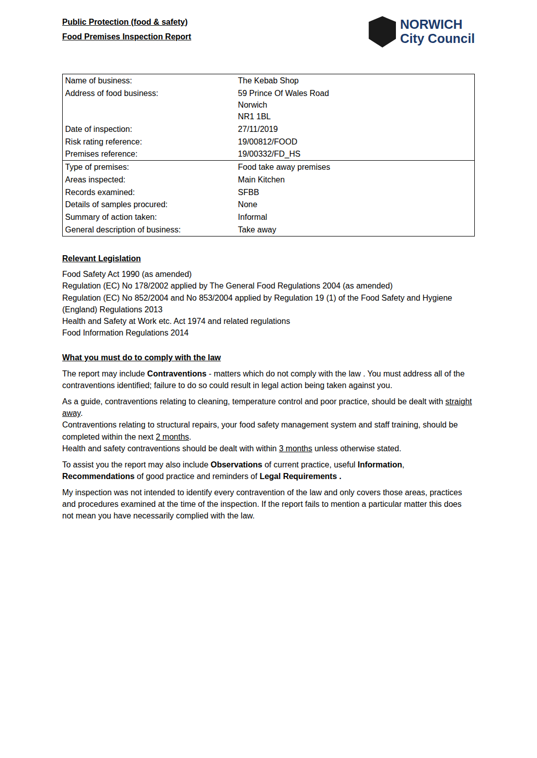NORWICH City Council
Public Protection (food & safety)
Food Premises Inspection Report
| Name of business: | The Kebab Shop |
| Address of food business: | 59 Prince Of Wales Road Norwich NR1 1BL |
| Date of inspection: | 27/11/2019 |
| Risk rating reference: | 19/00812/FOOD |
| Premises reference: | 19/00332/FD_HS |
| Type of premises: | Food take away premises |
| Areas inspected: | Main Kitchen |
| Records examined: | SFBB |
| Details of samples procured: | None |
| Summary of action taken: | Informal |
| General description of business: | Take away |
Relevant Legislation
Food Safety Act 1990 (as amended)
Regulation (EC) No 178/2002 applied by The General Food Regulations 2004 (as amended)
Regulation (EC) No 852/2004 and No 853/2004 applied by Regulation 19 (1) of the Food Safety and Hygiene (England) Regulations 2013
Health and Safety at Work etc. Act 1974 and related regulations
Food Information Regulations 2014
What you must do to comply with the law
The report may include Contraventions - matters which do not comply with the law . You must address all of the contraventions identified; failure to do so could result in legal action being taken against you.
As a guide, contraventions relating to cleaning, temperature control and poor practice, should be dealt with straight away.
Contraventions relating to structural repairs, your food safety management system and staff training, should be completed within the next 2 months.
Health and safety contraventions should be dealt with within 3 months unless otherwise stated.
To assist you the report may also include Observations of current practice, useful Information, Recommendations of good practice and reminders of Legal Requirements .
My inspection was not intended to identify every contravention of the law and only covers those areas, practices and procedures examined at the time of the inspection. If the report fails to mention a particular matter this does not mean you have necessarily complied with the law.